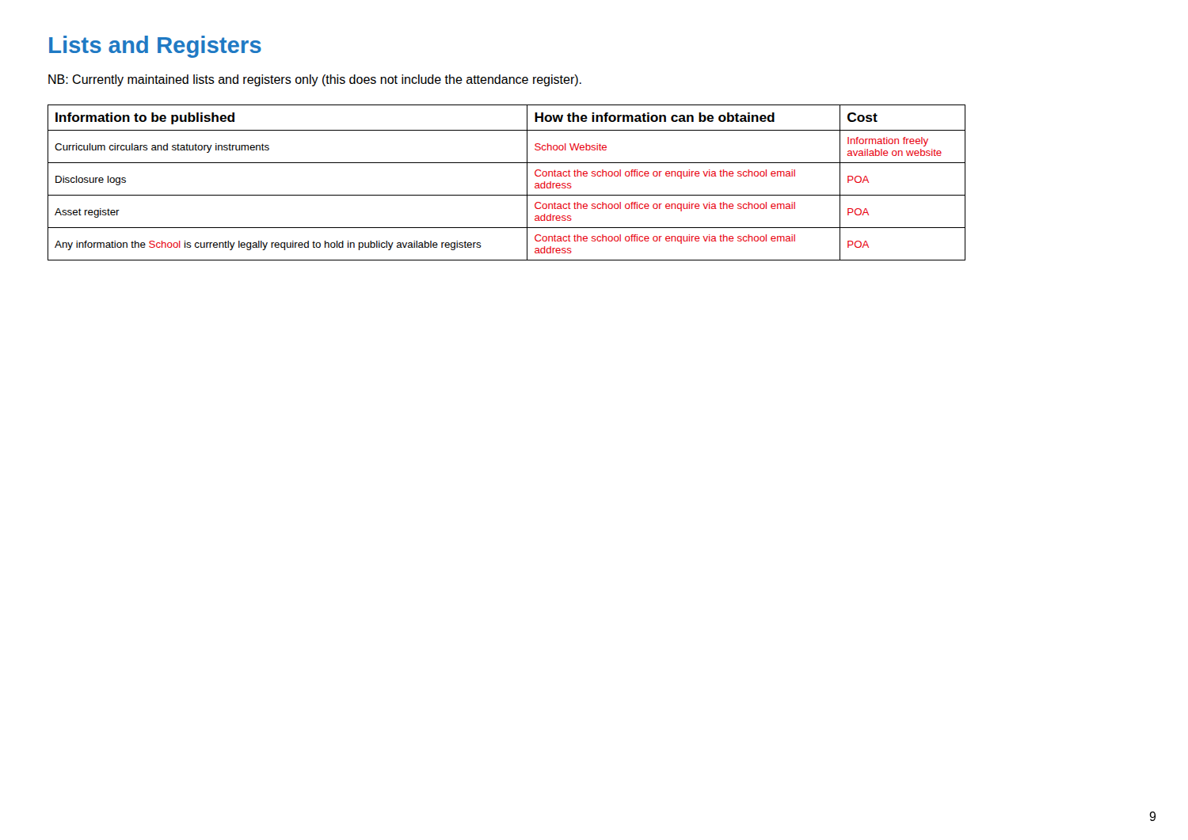Lists and Registers
NB: Currently maintained lists and registers only (this does not include the attendance register).
| Information to be published | How the information can be obtained | Cost |
| --- | --- | --- |
| Curriculum circulars and statutory instruments | School Website | Information freely available on website |
| Disclosure logs | Contact the school office or enquire via the school email address | POA |
| Asset register | Contact the school office or enquire via the school email address | POA |
| Any information the School is currently legally required to hold in publicly available registers | Contact the school office or enquire via the school email address | POA |
9